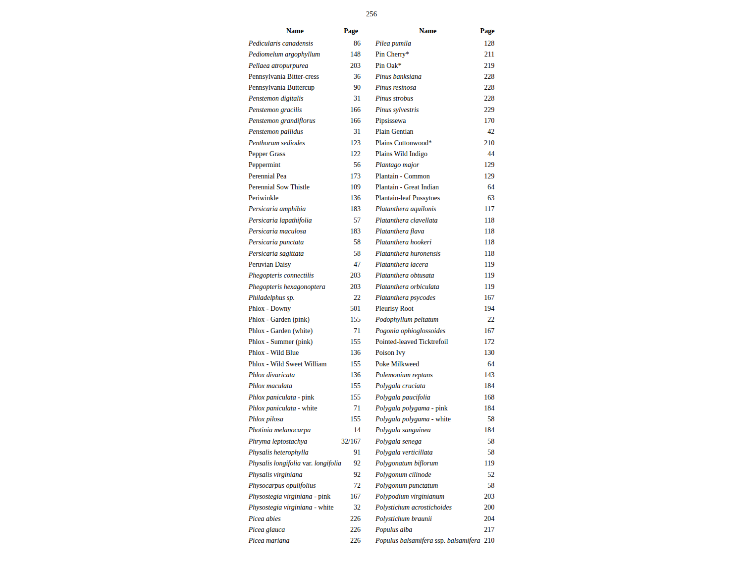256
| Name | Page | | Name | Page |
| --- | --- | --- | --- | --- |
| Pedicularis canadensis | 86 | | Pilea pumila | 128 |
| Pediomelum argophyllum | 148 | | Pin Cherry* | 211 |
| Pellaea atropurpurea | 203 | | Pin Oak* | 219 |
| Pennsylvania Bitter-cress | 36 | | Pinus banksiana | 228 |
| Pennsylvania Buttercup | 90 | | Pinus resinosa | 228 |
| Penstemon digitalis | 31 | | Pinus strobus | 228 |
| Penstemon gracilis | 166 | | Pinus sylvestris | 229 |
| Penstemon grandiflorus | 166 | | Pipsissewa | 170 |
| Penstemon pallidus | 31 | | Plain Gentian | 42 |
| Penthorum sediodes | 123 | | Plains Cottonwood* | 210 |
| Pepper Grass | 122 | | Plains Wild Indigo | 44 |
| Peppermint | 56 | | Plantago major | 129 |
| Perennial Pea | 173 | | Plantain - Common | 129 |
| Perennial Sow Thistle | 109 | | Plantain - Great Indian | 64 |
| Periwinkle | 136 | | Plantain-leaf Pussytoes | 63 |
| Persicaria amphibia | 183 | | Platanthera aquilonis | 117 |
| Persicaria lapathifolia | 57 | | Platanthera clavellata | 118 |
| Persicaria maculosa | 183 | | Platanthera flava | 118 |
| Persicaria punctata | 58 | | Platanthera hookeri | 118 |
| Persicaria sagittata | 58 | | Platanthera huronensis | 118 |
| Peruvian Daisy | 47 | | Platanthera lacera | 119 |
| Phegopteris connectilis | 203 | | Platanthera obtusata | 119 |
| Phegopteris hexagonoptera | 203 | | Platanthera orbiculata | 119 |
| Philadelphus sp. | 22 | | Platanthera psycodes | 167 |
| Phlox - Downy | 501 | | Pleurisy Root | 194 |
| Phlox - Garden (pink) | 155 | | Podophyllum peltatum | 22 |
| Phlox - Garden (white) | 71 | | Pogonia ophioglossoides | 167 |
| Phlox - Summer (pink) | 155 | | Pointed-leaved Ticktrefoil | 172 |
| Phlox - Wild Blue | 136 | | Poison Ivy | 130 |
| Phlox - Wild Sweet William | 155 | | Poke Milkweed | 64 |
| Phlox divaricata | 136 | | Polemonium reptans | 143 |
| Phlox maculata | 155 | | Polygala cruciata | 184 |
| Phlox paniculata - pink | 155 | | Polygala paucifolia | 168 |
| Phlox paniculata - white | 71 | | Polygala polygama - pink | 184 |
| Phlox pilosa | 155 | | Polygala polygama - white | 58 |
| Photinia melanocarpa | 14 | | Polygala sanguinea | 184 |
| Phryma leptostachya | 32/167 | | Polygala senega | 58 |
| Physalis heterophylla | 91 | | Polygala verticillata | 58 |
| Physalis longifolia var. longifolia | 92 | | Polygonatum biflorum | 119 |
| Physalis virginiana | 92 | | Polygonum cilinode | 52 |
| Physocarpus opulifolius | 72 | | Polygonum punctatum | 58 |
| Physostegia virginiana - pink | 167 | | Polypodium virginianum | 203 |
| Physostegia virginiana - white | 32 | | Polystichum acrostichoides | 200 |
| Picea abies | 226 | | Polystichum braunii | 204 |
| Picea glauca | 226 | | Populus alba | 217 |
| Picea mariana | 226 | | Populus balsamifera ssp. balsamifera | 210 |